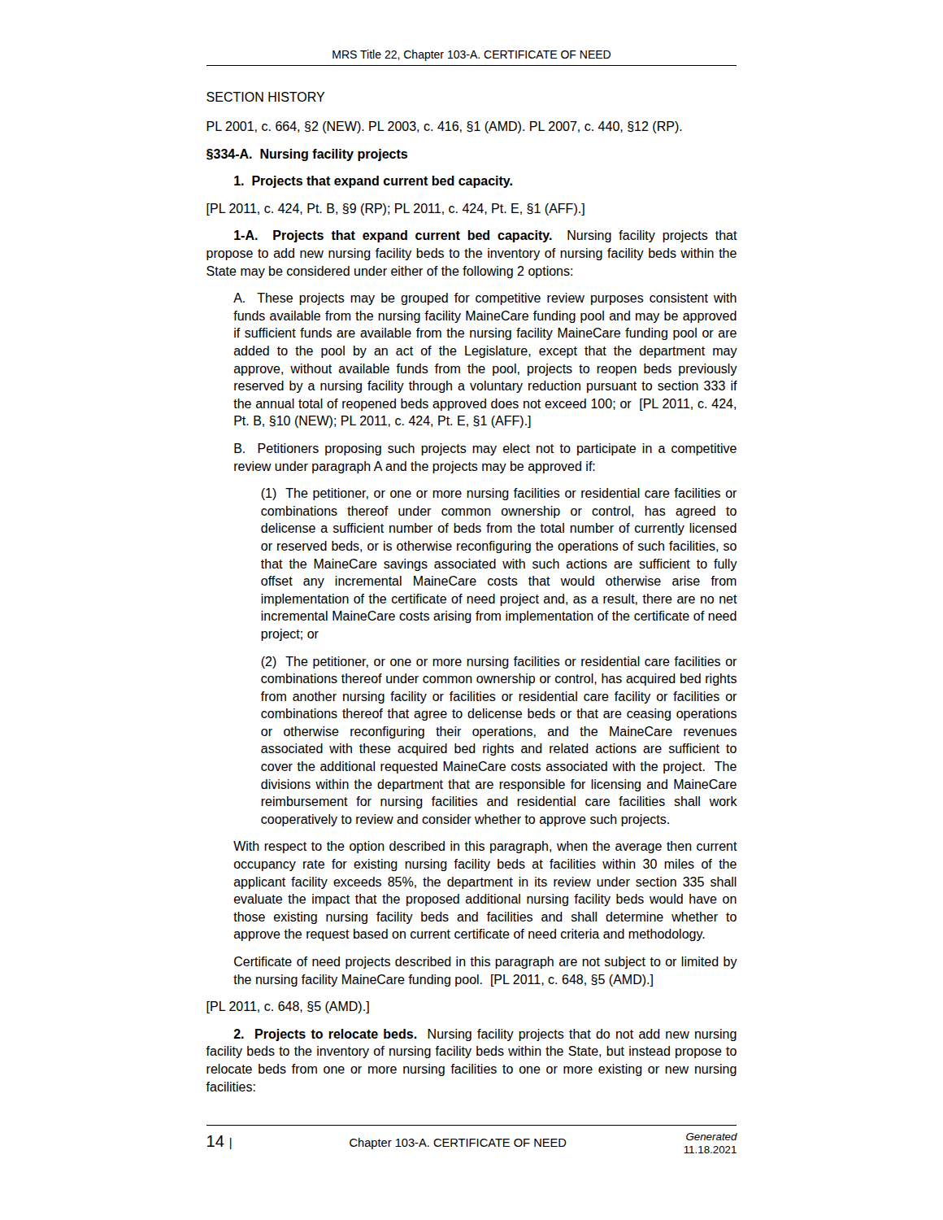MRS Title 22, Chapter 103-A. CERTIFICATE OF NEED
SECTION HISTORY
PL 2001, c. 664, §2 (NEW). PL 2003, c. 416, §1 (AMD). PL 2007, c. 440, §12 (RP).
§334-A. Nursing facility projects
1. Projects that expand current bed capacity.
[PL 2011, c. 424, Pt. B, §9 (RP); PL 2011, c. 424, Pt. E, §1 (AFF).]
1-A. Projects that expand current bed capacity. Nursing facility projects that propose to add new nursing facility beds to the inventory of nursing facility beds within the State may be considered under either of the following 2 options:
A. These projects may be grouped for competitive review purposes consistent with funds available from the nursing facility MaineCare funding pool and may be approved if sufficient funds are available from the nursing facility MaineCare funding pool or are added to the pool by an act of the Legislature, except that the department may approve, without available funds from the pool, projects to reopen beds previously reserved by a nursing facility through a voluntary reduction pursuant to section 333 if the annual total of reopened beds approved does not exceed 100; or [PL 2011, c. 424, Pt. B, §10 (NEW); PL 2011, c. 424, Pt. E, §1 (AFF).]
B. Petitioners proposing such projects may elect not to participate in a competitive review under paragraph A and the projects may be approved if:
(1) The petitioner, or one or more nursing facilities or residential care facilities or combinations thereof under common ownership or control, has agreed to delicense a sufficient number of beds from the total number of currently licensed or reserved beds, or is otherwise reconfiguring the operations of such facilities, so that the MaineCare savings associated with such actions are sufficient to fully offset any incremental MaineCare costs that would otherwise arise from implementation of the certificate of need project and, as a result, there are no net incremental MaineCare costs arising from implementation of the certificate of need project; or
(2) The petitioner, or one or more nursing facilities or residential care facilities or combinations thereof under common ownership or control, has acquired bed rights from another nursing facility or facilities or residential care facility or facilities or combinations thereof that agree to delicense beds or that are ceasing operations or otherwise reconfiguring their operations, and the MaineCare revenues associated with these acquired bed rights and related actions are sufficient to cover the additional requested MaineCare costs associated with the project. The divisions within the department that are responsible for licensing and MaineCare reimbursement for nursing facilities and residential care facilities shall work cooperatively to review and consider whether to approve such projects.
With respect to the option described in this paragraph, when the average then current occupancy rate for existing nursing facility beds at facilities within 30 miles of the applicant facility exceeds 85%, the department in its review under section 335 shall evaluate the impact that the proposed additional nursing facility beds would have on those existing nursing facility beds and facilities and shall determine whether to approve the request based on current certificate of need criteria and methodology.
Certificate of need projects described in this paragraph are not subject to or limited by the nursing facility MaineCare funding pool. [PL 2011, c. 648, §5 (AMD).]
[PL 2011, c. 648, §5 (AMD).]
2. Projects to relocate beds. Nursing facility projects that do not add new nursing facility beds to the inventory of nursing facility beds within the State, but instead propose to relocate beds from one or more nursing facilities to one or more existing or new nursing facilities:
14|
Chapter 103-A. CERTIFICATE OF NEED
Generated
11.18.2021